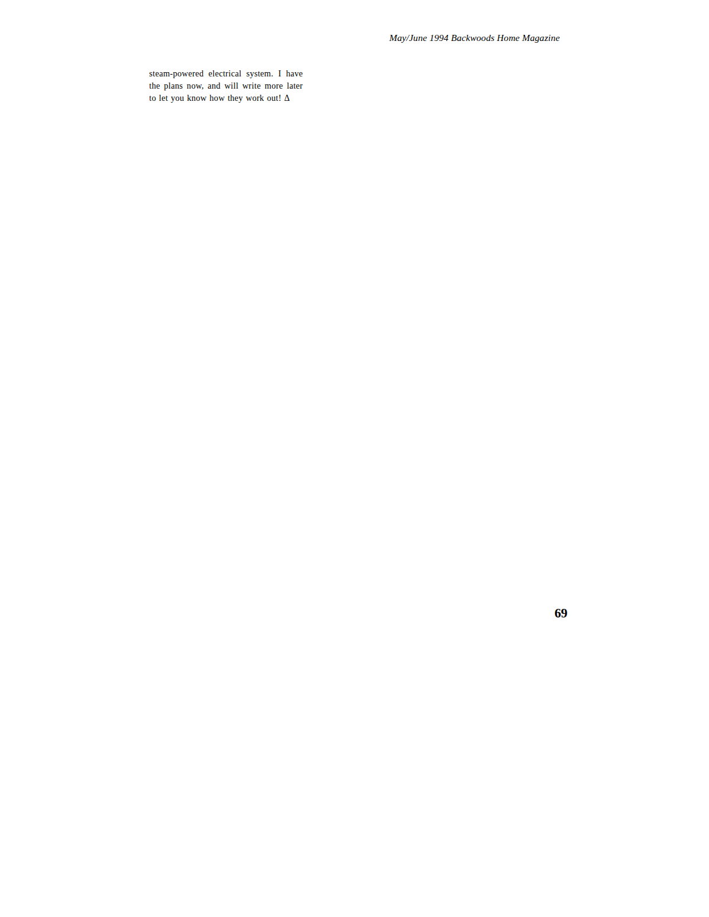May/June 1994 Backwoods Home Magazine
steam-powered electrical system. I have the plans now, and will write more later to let you know how they work out! Δ
69